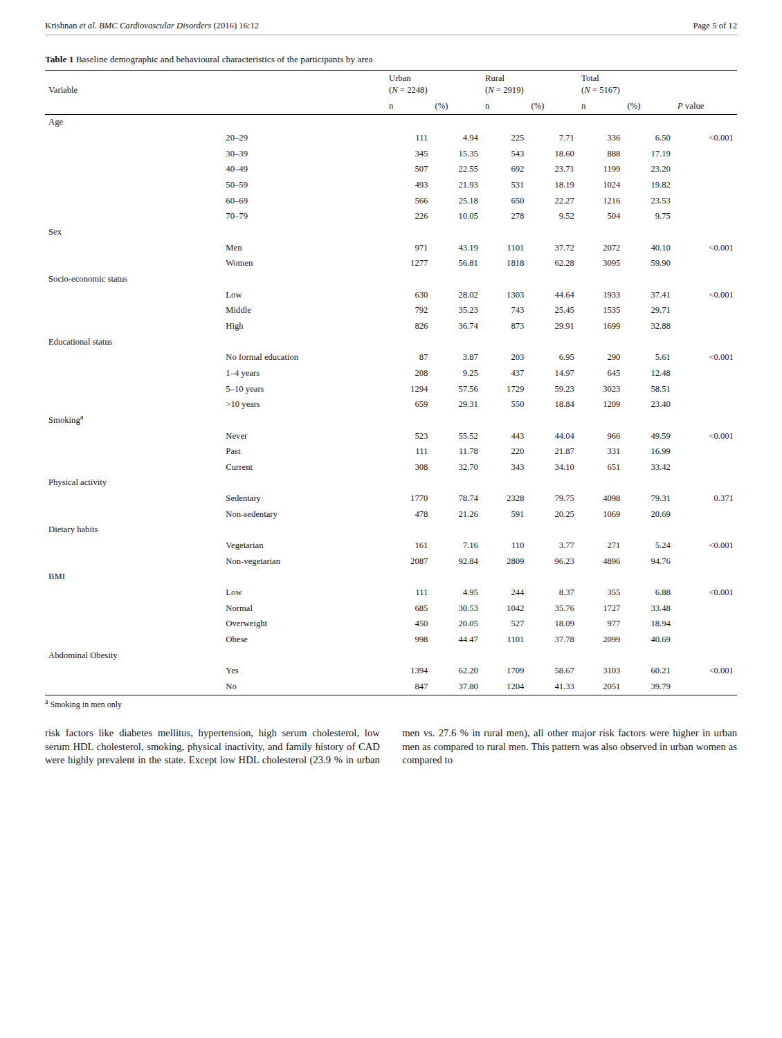Krishnan et al. BMC Cardiovascular Disorders (2016) 16:12
Page 5 of 12
Table 1 Baseline demographic and behavioural characteristics of the participants by area
| Variable | | Urban ( N = 2248) | Rural ( N = 2919) | Total ( N = 5167) | |
| --- | --- | --- | --- | --- | --- |
| | | n | (%) | n | (%) | n | (%) | P value |
| Age | | | | | | | | |
| | 20–29 | 111 | 4.94 | 225 | 7.71 | 336 | 6.50 | <0.001 |
| | 30–39 | 345 | 15.35 | 543 | 18.60 | 888 | 17.19 | |
| | 40–49 | 507 | 22.55 | 692 | 23.71 | 1199 | 23.20 | |
| | 50–59 | 493 | 21.93 | 531 | 18.19 | 1024 | 19.82 | |
| | 60–69 | 566 | 25.18 | 650 | 22.27 | 1216 | 23.53 | |
| | 70–79 | 226 | 10.05 | 278 | 9.52 | 504 | 9.75 | |
| Sex | | | | | | | | |
| | Men | 971 | 43.19 | 1101 | 37.72 | 2072 | 40.10 | <0.001 |
| | Women | 1277 | 56.81 | 1818 | 62.28 | 3095 | 59.90 | |
| Socio-economic status | | | | | | | | |
| | Low | 630 | 28.02 | 1303 | 44.64 | 1933 | 37.41 | <0.001 |
| | Middle | 792 | 35.23 | 743 | 25.45 | 1535 | 29.71 | |
| | High | 826 | 36.74 | 873 | 29.91 | 1699 | 32.88 | |
| Educational status | | | | | | | | |
| | No formal education | 87 | 3.87 | 203 | 6.95 | 290 | 5.61 | <0.001 |
| | 1–4 years | 208 | 9.25 | 437 | 14.97 | 645 | 12.48 | |
| | 5–10 years | 1294 | 57.56 | 1729 | 59.23 | 3023 | 58.51 | |
| | >10 years | 659 | 29.31 | 550 | 18.84 | 1209 | 23.40 | |
| Smoking a | | | | | | | | |
| | Never | 523 | 55.52 | 443 | 44.04 | 966 | 49.59 | <0.001 |
| | Past | 111 | 11.78 | 220 | 21.87 | 331 | 16.99 | |
| | Current | 308 | 32.70 | 343 | 34.10 | 651 | 33.42 | |
| Physical activity | | | | | | | | |
| | Sedentary | 1770 | 78.74 | 2328 | 79.75 | 4098 | 79.31 | 0.371 |
| | Non-sedentary | 478 | 21.26 | 591 | 20.25 | 1069 | 20.69 | |
| Dietary habits | | | | | | | | |
| | Vegetarian | 161 | 7.16 | 110 | 3.77 | 271 | 5.24 | <0.001 |
| | Non-vegetarian | 2087 | 92.84 | 2809 | 96.23 | 4896 | 94.76 | |
| BMI | | | | | | | | |
| | Low | 111 | 4.95 | 244 | 8.37 | 355 | 6.88 | <0.001 |
| | Normal | 685 | 30.53 | 1042 | 35.76 | 1727 | 33.48 | |
| | Overweight | 450 | 20.05 | 527 | 18.09 | 977 | 18.94 | |
| | Obese | 998 | 44.47 | 1101 | 37.78 | 2099 | 40.69 | |
| Abdominal Obesity | | | | | | | | |
| | Yes | 1394 | 62.20 | 1709 | 58.67 | 3103 | 60.21 | <0.001 |
| | No | 847 | 37.80 | 1204 | 41.33 | 2051 | 39.79 | |
a Smoking in men only
risk factors like diabetes mellitus, hypertension, high serum cholesterol, low serum HDL cholesterol, smoking, physical inactivity, and family history of CAD were highly prevalent in the state. Except low HDL cholesterol (23.9 % in urban men vs. 27.6 % in rural men), all other major risk factors were higher in urban men as compared to rural men. This pattern was also observed in urban women as compared to